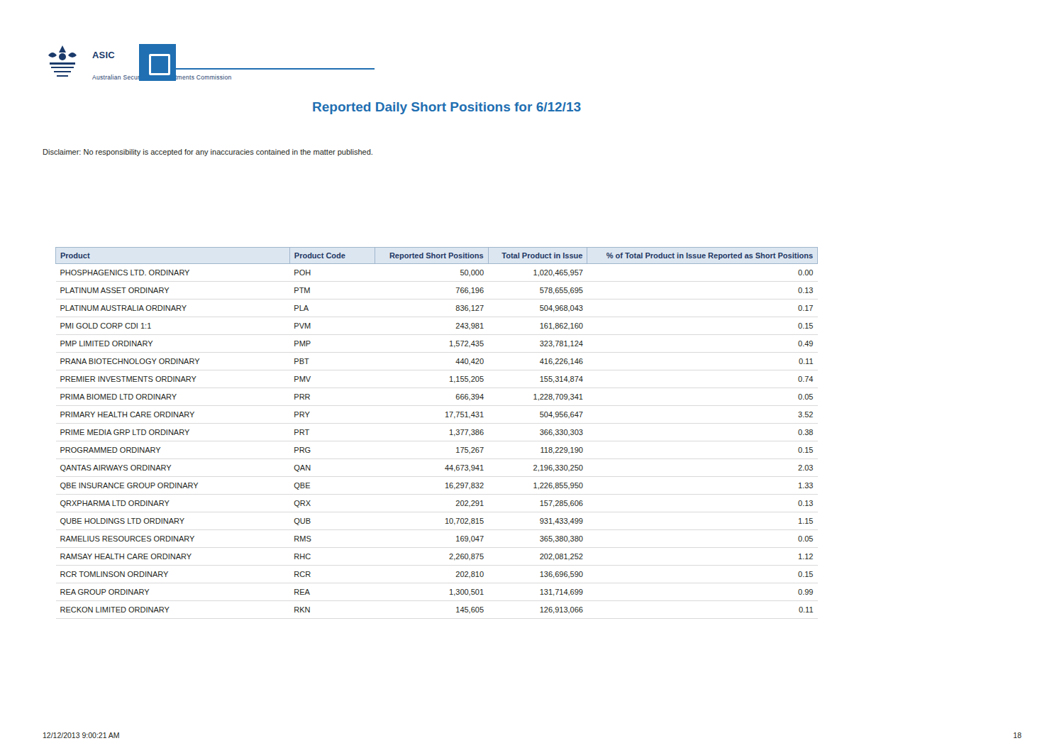ASIC
Australian Securities & Investments Commission
Reported Daily Short Positions for 6/12/13
Disclaimer: No responsibility is accepted for any inaccuracies contained in the matter published.
| Product | Product Code | Reported Short Positions | Total Product in Issue | % of Total Product in Issue Reported as Short Positions |
| --- | --- | --- | --- | --- |
| PHOSPHAGENICS LTD. ORDINARY | POH | 50,000 | 1,020,465,957 | 0.00 |
| PLATINUM ASSET ORDINARY | PTM | 766,196 | 578,655,695 | 0.13 |
| PLATINUM AUSTRALIA ORDINARY | PLA | 836,127 | 504,968,043 | 0.17 |
| PMI GOLD CORP CDI 1:1 | PVM | 243,981 | 161,862,160 | 0.15 |
| PMP LIMITED ORDINARY | PMP | 1,572,435 | 323,781,124 | 0.49 |
| PRANA BIOTECHNOLOGY ORDINARY | PBT | 440,420 | 416,226,146 | 0.11 |
| PREMIER INVESTMENTS ORDINARY | PMV | 1,155,205 | 155,314,874 | 0.74 |
| PRIMA BIOMED LTD ORDINARY | PRR | 666,394 | 1,228,709,341 | 0.05 |
| PRIMARY HEALTH CARE ORDINARY | PRY | 17,751,431 | 504,956,647 | 3.52 |
| PRIME MEDIA GRP LTD ORDINARY | PRT | 1,377,386 | 366,330,303 | 0.38 |
| PROGRAMMED ORDINARY | PRG | 175,267 | 118,229,190 | 0.15 |
| QANTAS AIRWAYS ORDINARY | QAN | 44,673,941 | 2,196,330,250 | 2.03 |
| QBE INSURANCE GROUP ORDINARY | QBE | 16,297,832 | 1,226,855,950 | 1.33 |
| QRXPHARMA LTD ORDINARY | QRX | 202,291 | 157,285,606 | 0.13 |
| QUBE HOLDINGS LTD ORDINARY | QUB | 10,702,815 | 931,433,499 | 1.15 |
| RAMELIUS RESOURCES ORDINARY | RMS | 169,047 | 365,380,380 | 0.05 |
| RAMSAY HEALTH CARE ORDINARY | RHC | 2,260,875 | 202,081,252 | 1.12 |
| RCR TOMLINSON ORDINARY | RCR | 202,810 | 136,696,590 | 0.15 |
| REA GROUP ORDINARY | REA | 1,300,501 | 131,714,699 | 0.99 |
| RECKON LIMITED ORDINARY | RKN | 145,605 | 126,913,066 | 0.11 |
12/12/2013 9:00:21 AM
18